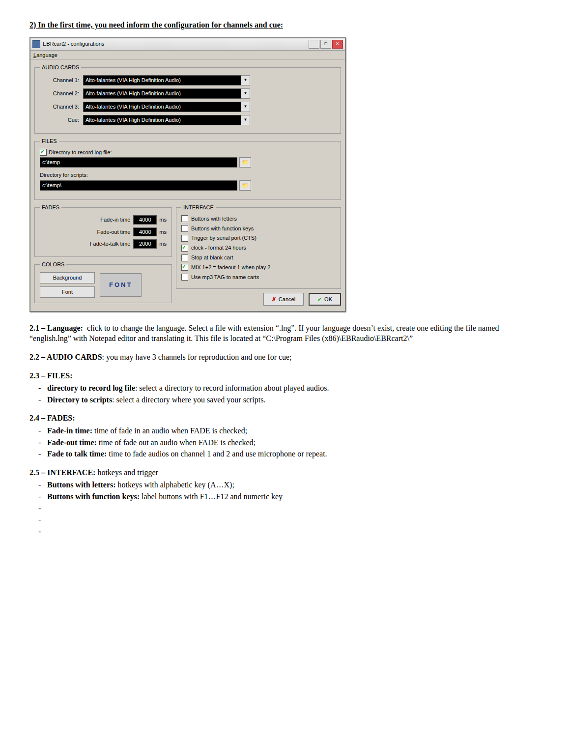2) In the first time, you need inform the configuration for channels and cue:
EBRcart2 - configurations
– □ ✕
Language
AUDIO CARDS
Channel 1:
Alto-falantes (VIA High Definition Audio)
▼
Channel 2:
Alto-falantes (VIA High Definition Audio)
▼
Channel 3:
Alto-falantes (VIA High Definition Audio)
▼
Cue:
Alto-falantes (VIA High Definition Audio)
▼
FILES
Directory to record log file:
c:\temp
📁
Directory for scripts:
c:\temp\
📁
FADES
Fade-in time 4000 ms
Fade-out time 4000 ms
Fade-to-talk time 2000 ms
COLORS
Background
Font
FONT
INTERFACE
Buttons with letters
Buttons with function keys
Trigger by serial port (CTS)
clock - format 24 hours
Stop at blank cart
MIX 1+2 = fadeout 1 when play 2
Use mp3 TAG to name carts
✗ Cancel
✓ OK
2.1 – Language: click to to change the language. Select a file with extension “.lng”. If your language doesn’t exist, create one editing the file named “english.lng” with Notepad editor and translating it. This file is located at “C:\Program Files (x86)\EBRaudio\EBRcart2\”
2.2 – AUDIO CARDS: you may have 3 channels for reproduction and one for cue;
2.3 – FILES:
directory to record log file: select a directory to record information about played audios.
Directory to scripts: select a directory where you saved your scripts.
2.4 – FADES:
Fade-in time: time of fade in an audio when FADE is checked;
Fade-out time: time of fade out an audio when FADE is checked;
Fade to talk time: time to fade audios on channel 1 and 2 and use microphone or repeat.
2.5 – INTERFACE: hotkeys and trigger
Buttons with letters: hotkeys with alphabetic key (A…X);
Buttons with function keys: label buttons with F1…F12 and numeric key